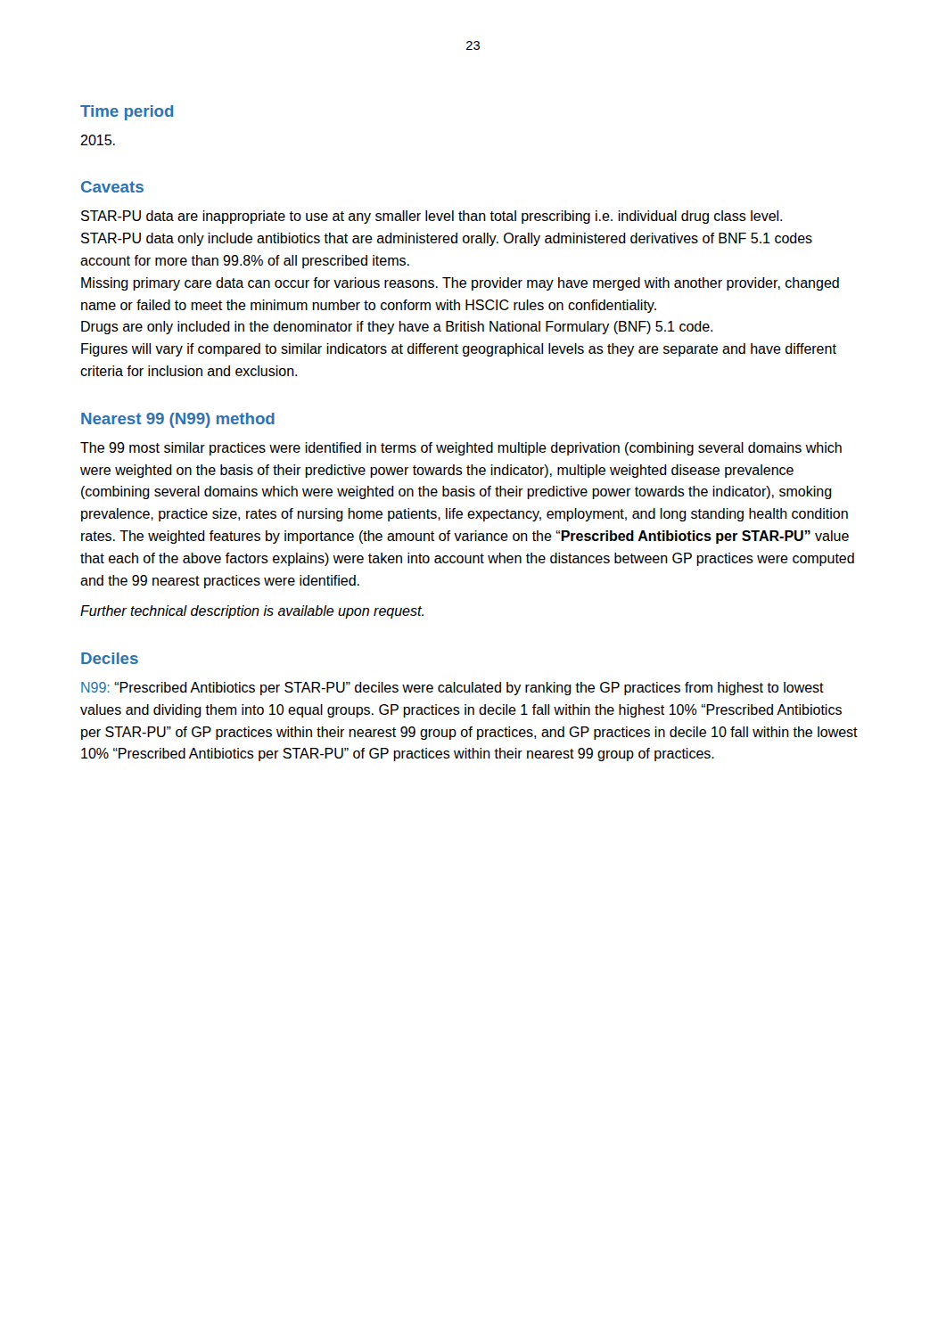23
Time period
2015.
Caveats
STAR-PU data are inappropriate to use at any smaller level than total prescribing i.e. individual drug class level.
STAR-PU data only include antibiotics that are administered orally. Orally administered derivatives of BNF 5.1 codes account for more than 99.8% of all prescribed items.
Missing primary care data can occur for various reasons. The provider may have merged with another provider, changed name or failed to meet the minimum number to conform with HSCIC rules on confidentiality.
Drugs are only included in the denominator if they have a British National Formulary (BNF) 5.1 code.
Figures will vary if compared to similar indicators at different geographical levels as they are separate and have different criteria for inclusion and exclusion.
Nearest 99 (N99) method
The 99 most similar practices were identified in terms of weighted multiple deprivation (combining several domains which were weighted on the basis of their predictive power towards the indicator), multiple weighted disease prevalence (combining several domains which were weighted on the basis of their predictive power towards the indicator), smoking prevalence, practice size, rates of nursing home patients, life expectancy, employment, and long standing health condition rates. The weighted features by importance (the amount of variance on the “Prescribed Antibiotics per STAR-PU” value that each of the above factors explains) were taken into account when the distances between GP practices were computed and the 99 nearest practices were identified.
Further technical description is available upon request.
Deciles
N99: “Prescribed Antibiotics per STAR-PU” deciles were calculated by ranking the GP practices from highest to lowest values and dividing them into 10 equal groups. GP practices in decile 1 fall within the highest 10% “Prescribed Antibiotics per STAR-PU” of GP practices within their nearest 99 group of practices, and GP practices in decile 10 fall within the lowest 10% “Prescribed Antibiotics per STAR-PU” of GP practices within their nearest 99 group of practices.